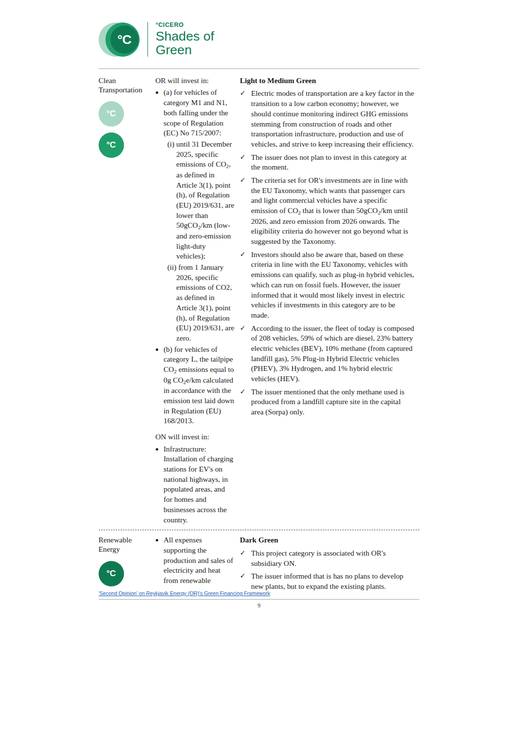°C
°CICERO
Shades of
Green
| Clean Transportation °C °C | OR will invest in: (a) for vehicles of category M1 and N1, both falling under the scope of Regulation (EC) No 715/2007: (i) until 31 December 2025, specific emissions of CO 2 , as defined in Article 3(1), point (h), of Regulation (EU) 2019/631, are lower than 50gCO 2 /km (low- and zero-emission light-duty vehicles); (ii) from 1 January 2026, specific emissions of CO2, as defined in Article 3(1), point (h), of Regulation (EU) 2019/631, are zero. (b) for vehicles of category L, the tailpipe CO 2 emissions equal to 0g CO 2 e/km calculated in accordance with the emission test laid down in Regulation (EU) 168/2013. ON will invest in: Infrastructure: Installation of charging stations for EV's on national highways, in populated areas, and for homes and businesses across the country. | Light to Medium Green Electric modes of transportation are a key factor in the transition to a low carbon economy; however, we should continue monitoring indirect GHG emissions stemming from construction of roads and other transportation infrastructure, production and use of vehicles, and strive to keep increasing their efficiency. The issuer does not plan to invest in this category at the moment. The criteria set for OR's investments are in line with the EU Taxonomy, which wants that passenger cars and light commercial vehicles have a specific emission of CO 2 that is lower than 50gCO 2 /km until 2026, and zero emission from 2026 onwards. The eligibility criteria do however not go beyond what is suggested by the Taxonomy. Investors should also be aware that, based on these criteria in line with the EU Taxonomy, vehicles with emissions can qualify, such as plug-in hybrid vehicles, which can run on fossil fuels. However, the issuer informed that it would most likely invest in electric vehicles if investments in this category are to be made. According to the issuer, the fleet of today is composed of 208 vehicles, 59% of which are diesel, 23% battery electric vehicles (BEV), 10% methane (from captured landfill gas), 5% Plug-in Hybrid Electric vehicles (PHEV), 3% Hydrogen, and 1% hybrid electric vehicles (HEV). The issuer mentioned that the only methane used is produced from a landfill capture site in the capital area (Sorpa) only. |
| Renewable Energy °C | All expenses supporting the production and sales of electricity and heat from renewable | Dark Green This project category is associated with OR's subsidiary ON. The issuer informed that is has no plans to develop new plants, but to expand the existing plants. |
'Second Opinion' on Reykjavik Energy (OR)'s Green Financing Framework
9